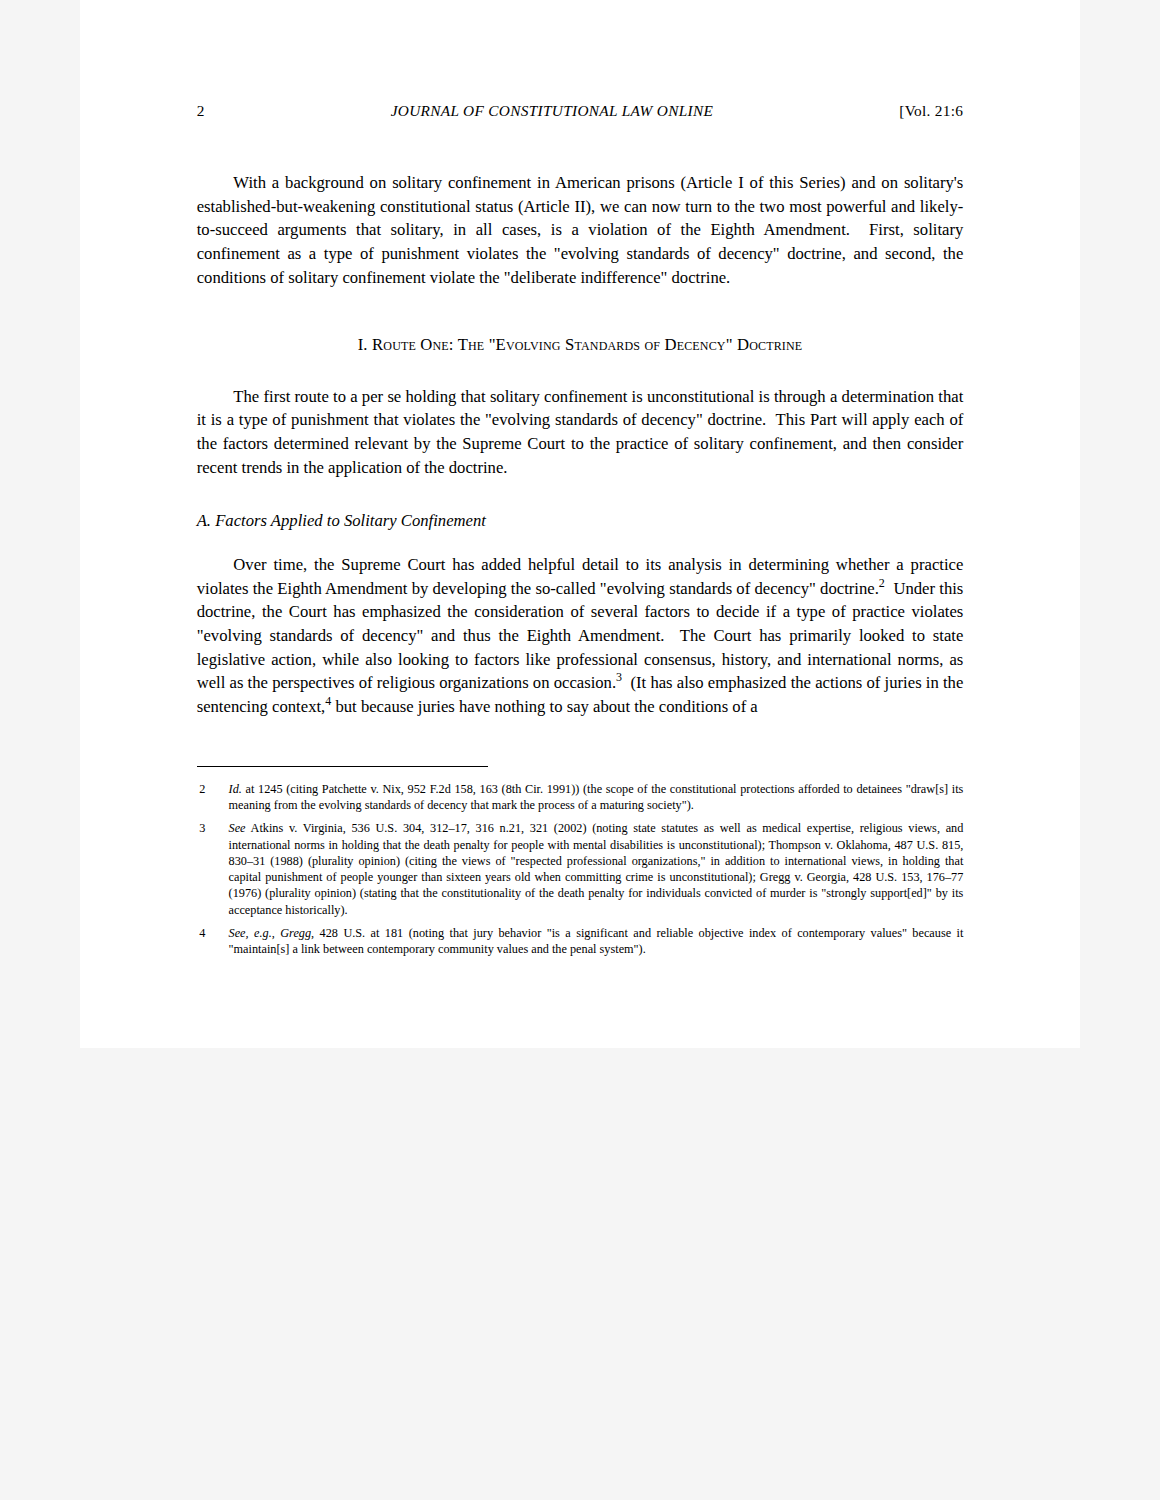2 JOURNAL OF CONSTITUTIONAL LAW ONLINE [Vol. 21:6
With a background on solitary confinement in American prisons (Article I of this Series) and on solitary's established-but-weakening constitutional status (Article II), we can now turn to the two most powerful and likely-to-succeed arguments that solitary, in all cases, is a violation of the Eighth Amendment. First, solitary confinement as a type of punishment violates the "evolving standards of decency" doctrine, and second, the conditions of solitary confinement violate the "deliberate indifference" doctrine.
I. Route One: The "Evolving Standards of Decency" Doctrine
The first route to a per se holding that solitary confinement is unconstitutional is through a determination that it is a type of punishment that violates the "evolving standards of decency" doctrine. This Part will apply each of the factors determined relevant by the Supreme Court to the practice of solitary confinement, and then consider recent trends in the application of the doctrine.
A. Factors Applied to Solitary Confinement
Over time, the Supreme Court has added helpful detail to its analysis in determining whether a practice violates the Eighth Amendment by developing the so-called "evolving standards of decency" doctrine.2 Under this doctrine, the Court has emphasized the consideration of several factors to decide if a type of practice violates "evolving standards of decency" and thus the Eighth Amendment. The Court has primarily looked to state legislative action, while also looking to factors like professional consensus, history, and international norms, as well as the perspectives of religious organizations on occasion.3 (It has also emphasized the actions of juries in the sentencing context,4 but because juries have nothing to say about the conditions of a
2 Id. at 1245 (citing Patchette v. Nix, 952 F.2d 158, 163 (8th Cir. 1991)) (the scope of the constitutional protections afforded to detainees "draw[s] its meaning from the evolving standards of decency that mark the process of a maturing society").
3 See Atkins v. Virginia, 536 U.S. 304, 312–17, 316 n.21, 321 (2002) (noting state statutes as well as medical expertise, religious views, and international norms in holding that the death penalty for people with mental disabilities is unconstitutional); Thompson v. Oklahoma, 487 U.S. 815, 830–31 (1988) (plurality opinion) (citing the views of "respected professional organizations," in addition to international views, in holding that capital punishment of people younger than sixteen years old when committing crime is unconstitutional); Gregg v. Georgia, 428 U.S. 153, 176–77 (1976) (plurality opinion) (stating that the constitutionality of the death penalty for individuals convicted of murder is "strongly support[ed]" by its acceptance historically).
4 See, e.g., Gregg, 428 U.S. at 181 (noting that jury behavior "is a significant and reliable objective index of contemporary values" because it "maintain[s] a link between contemporary community values and the penal system").